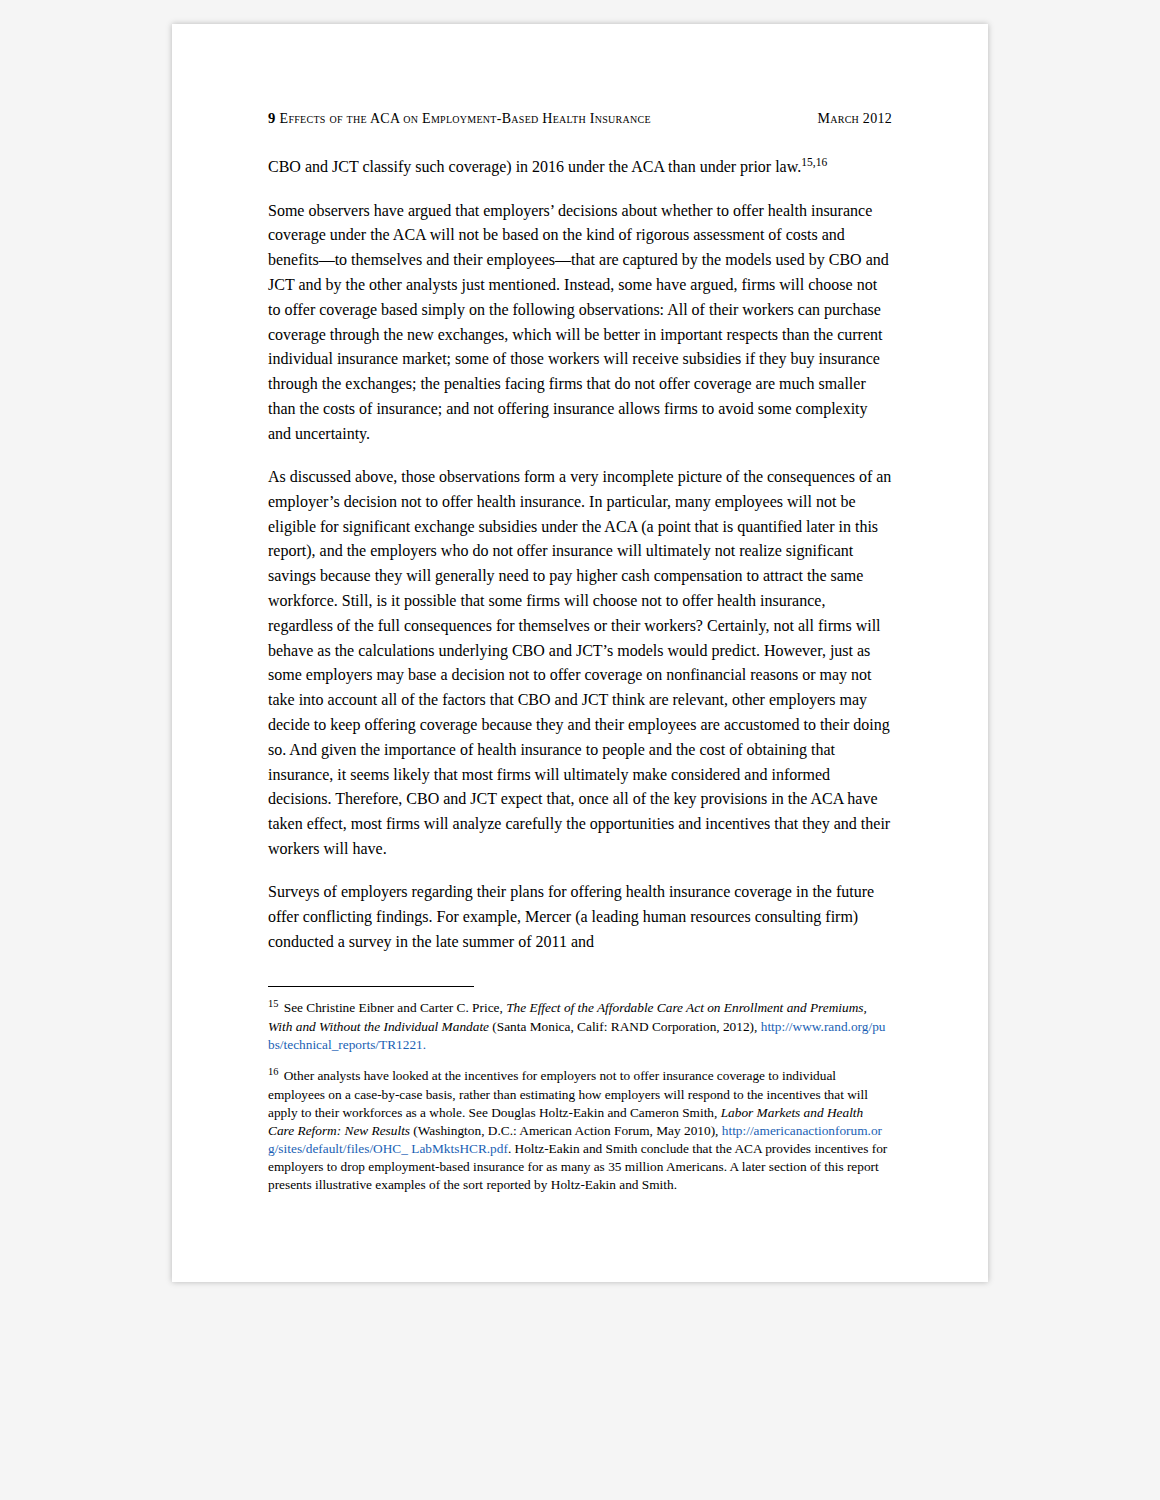9 Effects of the ACA on Employment-Based Health Insurance
March 2012
CBO and JCT classify such coverage) in 2016 under the ACA than under prior law.15,16
Some observers have argued that employers’ decisions about whether to offer health insurance coverage under the ACA will not be based on the kind of rigorous assessment of costs and benefits—to themselves and their employees—that are captured by the models used by CBO and JCT and by the other analysts just mentioned. Instead, some have argued, firms will choose not to offer coverage based simply on the following observations: All of their workers can purchase coverage through the new exchanges, which will be better in important respects than the current individual insurance market; some of those workers will receive subsidies if they buy insurance through the exchanges; the penalties facing firms that do not offer coverage are much smaller than the costs of insurance; and not offering insurance allows firms to avoid some complexity and uncertainty.
As discussed above, those observations form a very incomplete picture of the consequences of an employer’s decision not to offer health insurance. In particular, many employees will not be eligible for significant exchange subsidies under the ACA (a point that is quantified later in this report), and the employers who do not offer insurance will ultimately not realize significant savings because they will generally need to pay higher cash compensation to attract the same workforce. Still, is it possible that some firms will choose not to offer health insurance, regardless of the full consequences for themselves or their workers? Certainly, not all firms will behave as the calculations underlying CBO and JCT’s models would predict. However, just as some employers may base a decision not to offer coverage on nonfinancial reasons or may not take into account all of the factors that CBO and JCT think are relevant, other employers may decide to keep offering coverage because they and their employees are accustomed to their doing so. And given the importance of health insurance to people and the cost of obtaining that insurance, it seems likely that most firms will ultimately make considered and informed decisions. Therefore, CBO and JCT expect that, once all of the key provisions in the ACA have taken effect, most firms will analyze carefully the opportunities and incentives that they and their workers will have.
Surveys of employers regarding their plans for offering health insurance coverage in the future offer conflicting findings. For example, Mercer (a leading human resources consulting firm) conducted a survey in the late summer of 2011 and
15 See Christine Eibner and Carter C. Price, The Effect of the Affordable Care Act on Enrollment and Premiums, With and Without the Individual Mandate (Santa Monica, Calif: RAND Corporation, 2012), http://www.rand.org/pubs/technical_reports/TR1221.
16 Other analysts have looked at the incentives for employers not to offer insurance coverage to individual employees on a case-by-case basis, rather than estimating how employers will respond to the incentives that will apply to their workforces as a whole. See Douglas Holtz-Eakin and Cameron Smith, Labor Markets and Health Care Reform: New Results (Washington, D.C.: American Action Forum, May 2010), http://americanactionforum.org/sites/default/files/OHC_ LabMktsHCR.pdf. Holtz-Eakin and Smith conclude that the ACA provides incentives for employers to drop employment-based insurance for as many as 35 million Americans. A later section of this report presents illustrative examples of the sort reported by Holtz-Eakin and Smith.